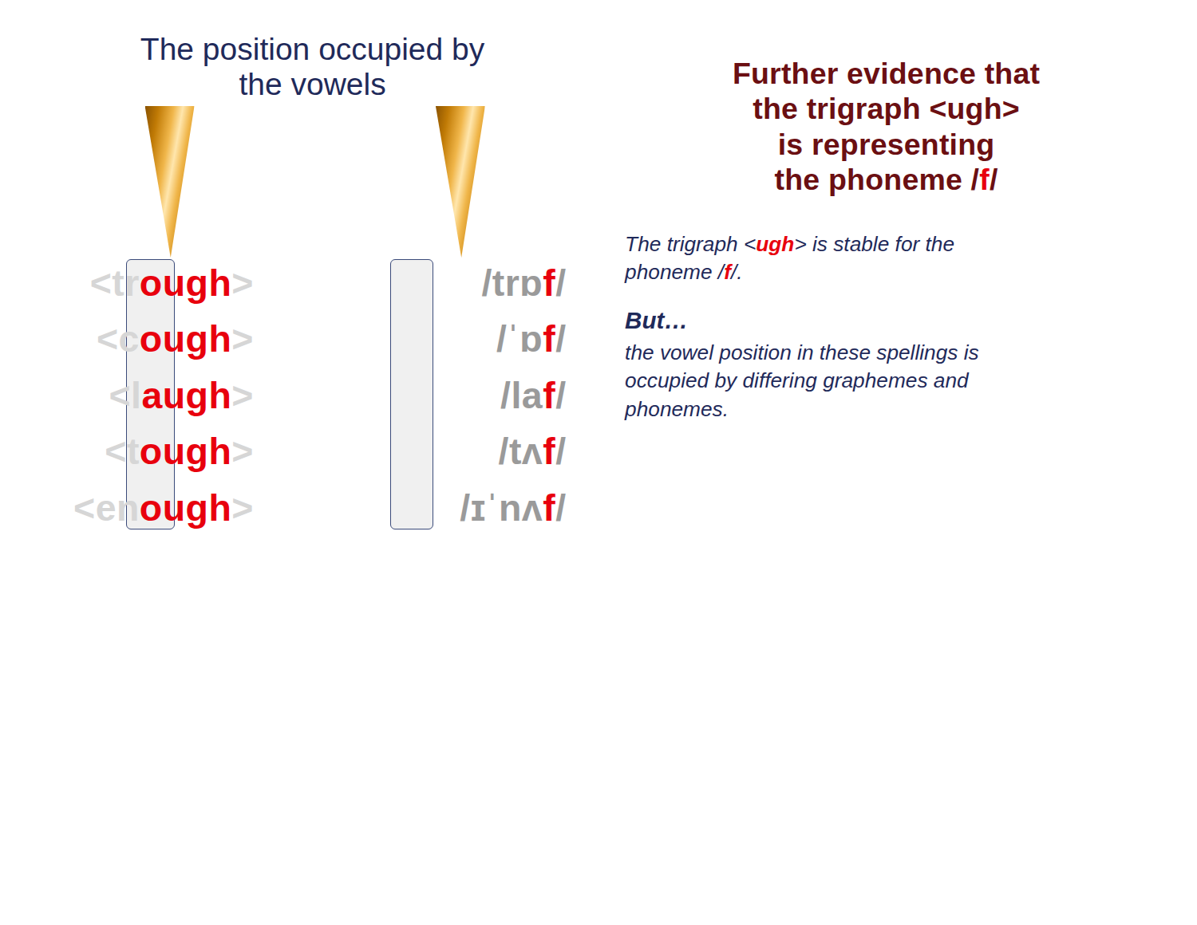The position occupied by the vowels
<tr ough>
/trɒ f/
<c ough>
/ˈɒ f/
<l augh>
/la f/
<t ough>
/tʌ f/
<en ough>
/ɪˈnʌ f/
Further evidence that
the trigraph <ugh>
is representing
the phoneme /f/
The trigraph <ugh> is stable for the phoneme /f/.
But…
the vowel position in these spellings is occupied by differing graphemes and phonemes.